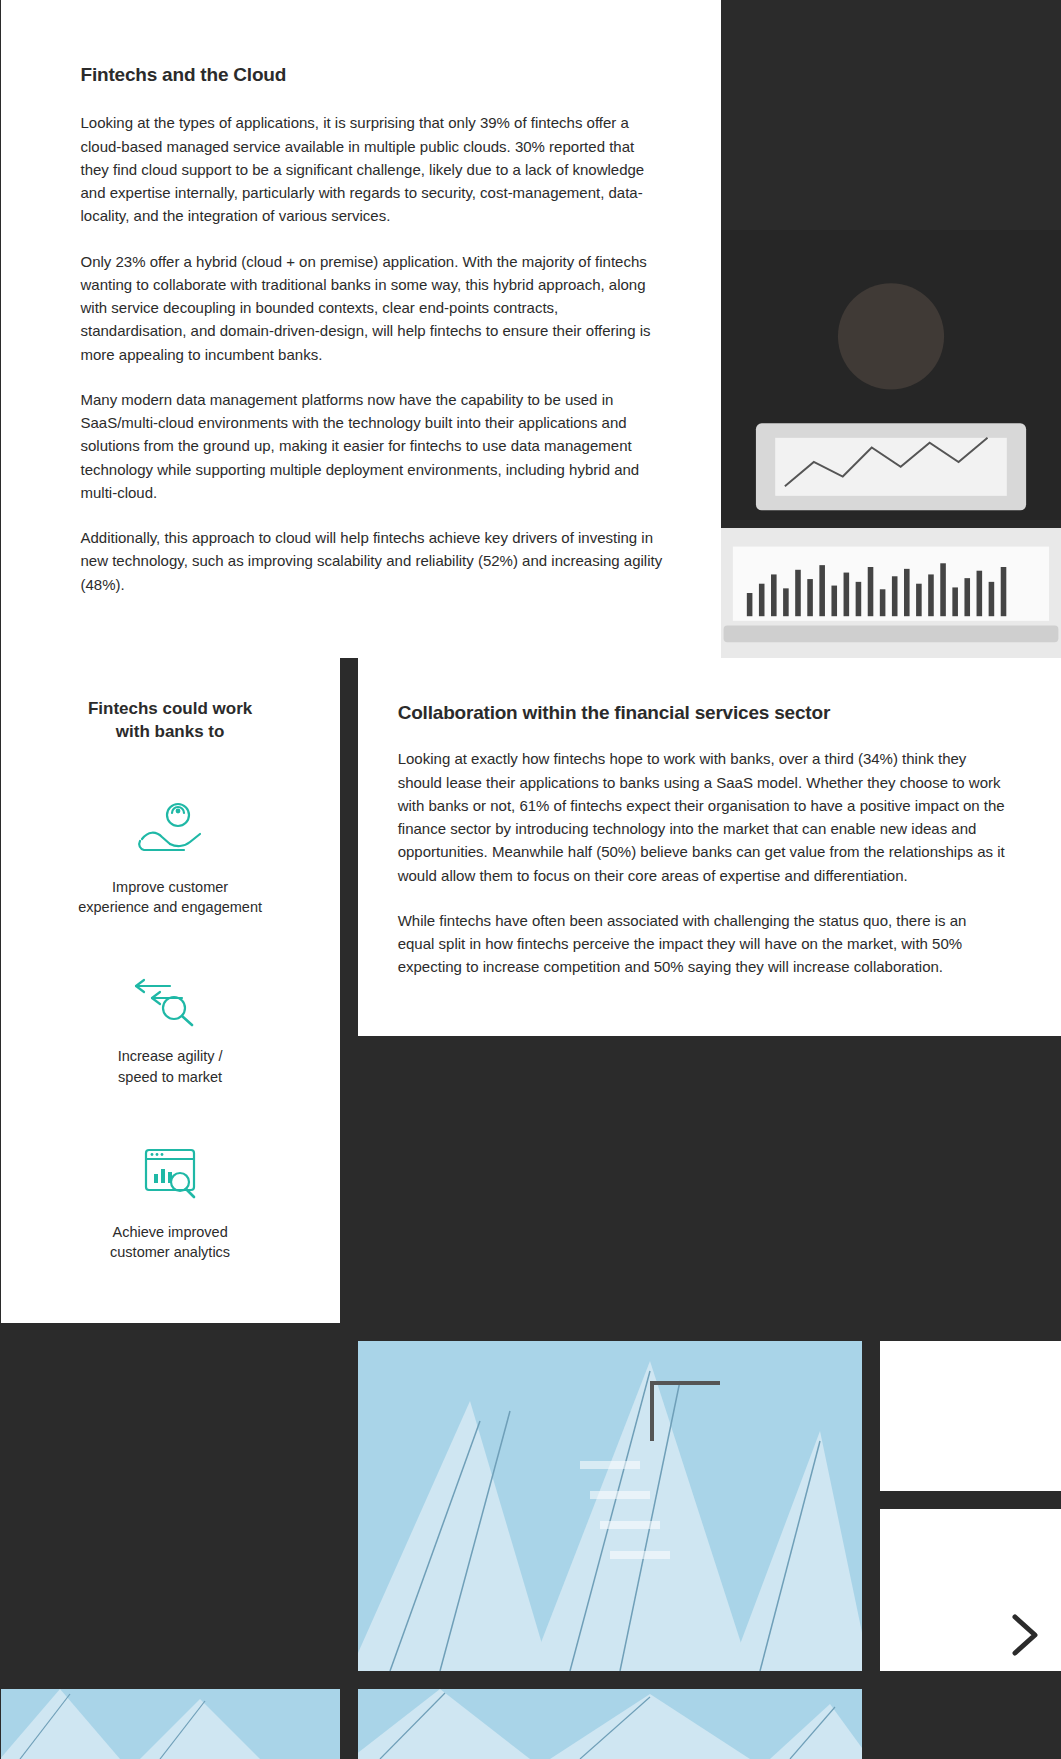Fintechs and the Cloud
Looking at the types of applications, it is surprising that only 39% of fintechs offer a cloud-based managed service available in multiple public clouds. 30% reported that they find cloud support to be a significant challenge, likely due to a lack of knowledge and expertise internally, particularly with regards to security, cost-management, data-locality, and the integration of various services.
Only 23% offer a hybrid (cloud + on premise) application. With the majority of fintechs wanting to collaborate with traditional banks in some way, this hybrid approach, along with service decoupling in bounded contexts, clear end-points contracts, standardisation, and domain-driven-design, will help fintechs to ensure their offering is more appealing to incumbent banks.
Many modern data management platforms now have the capability to be used in SaaS/multi-cloud environments with the technology built into their applications and solutions from the ground up, making it easier for fintechs to use data management technology while supporting multiple deployment environments, including hybrid and multi-cloud.
Additionally, this approach to cloud will help fintechs achieve key drivers of investing in new technology, such as improving scalability and reliability (52%) and increasing agility (48%).
Fintechs could work
with banks to
Improve customer
experience and engagement
Increase agility /
speed to market
Achieve improved
customer analytics
Collaboration within the financial services sector
Looking at exactly how fintechs hope to work with banks, over a third (34%) think they should lease their applications to banks using a SaaS model. Whether they choose to work with banks or not, 61% of fintechs expect their organisation to have a positive impact on the finance sector by introducing technology into the market that can enable new ideas and opportunities. Meanwhile half (50%) believe banks can get value from the relationships as it would allow them to focus on their core areas of expertise and differentiation.
While fintechs have often been associated with challenging the status quo, there is an equal split in how fintechs perceive the impact they will have on the market, with 50% expecting to increase competition and 50% saying they will increase collaboration.